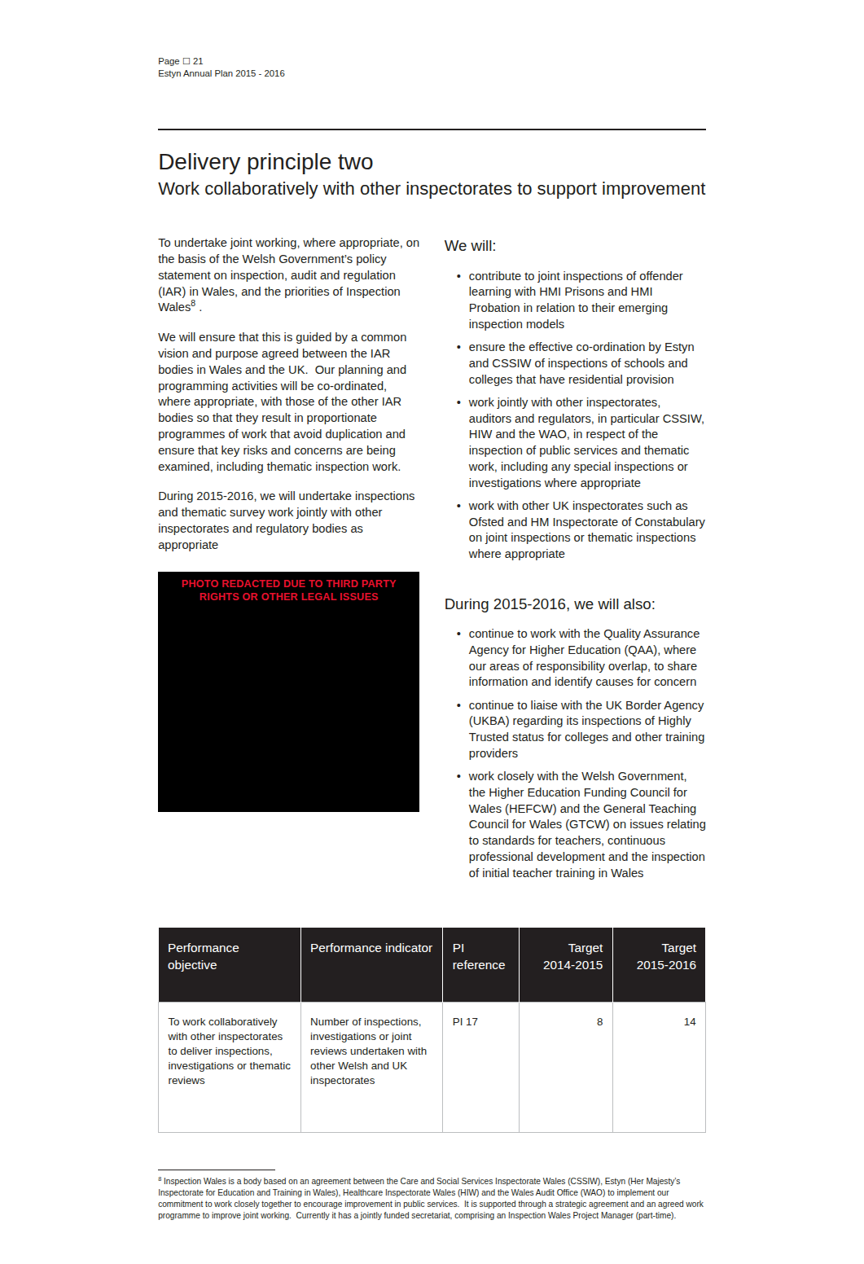Page ☐ 21
Estyn Annual Plan 2015 - 2016
Delivery principle two Work collaboratively with other inspectorates to support improvement
To undertake joint working, where appropriate, on the basis of the Welsh Government’s policy statement on inspection, audit and regulation (IAR) in Wales, and the priorities of Inspection Wales8 .
We will ensure that this is guided by a common vision and purpose agreed between the IAR bodies in Wales and the UK. Our planning and programming activities will be co-ordinated, where appropriate, with those of the other IAR bodies so that they result in proportionate programmes of work that avoid duplication and ensure that key risks and concerns are being examined, including thematic inspection work.
During 2015-2016, we will undertake inspections and thematic survey work jointly with other inspectorates and regulatory bodies as appropriate
PHOTO REDACTED DUE TO THIRD PARTY RIGHTS OR OTHER LEGAL ISSUES
We will:
contribute to joint inspections of offender learning with HMI Prisons and HMI Probation in relation to their emerging inspection models
ensure the effective co-ordination by Estyn and CSSIW of inspections of schools and colleges that have residential provision
work jointly with other inspectorates, auditors and regulators, in particular CSSIW, HIW and the WAO, in respect of the inspection of public services and thematic work, including any special inspections or investigations where appropriate
work with other UK inspectorates such as Ofsted and HM Inspectorate of Constabulary on joint inspections or thematic inspections where appropriate
During 2015-2016, we will also:
continue to work with the Quality Assurance Agency for Higher Education (QAA), where our areas of responsibility overlap, to share information and identify causes for concern
continue to liaise with the UK Border Agency (UKBA) regarding its inspections of Highly Trusted status for colleges and other training providers
work closely with the Welsh Government, the Higher Education Funding Council for Wales (HEFCW) and the General Teaching Council for Wales (GTCW) on issues relating to standards for teachers, continuous professional development and the inspection of initial teacher training in Wales
| Performance objective | Performance indicator | PI reference | Target 2014-2015 | Target 2015-2016 |
| --- | --- | --- | --- | --- |
| To work collaboratively with other inspectorates to deliver inspections, investigations or thematic reviews | Number of inspections, investigations or joint reviews undertaken with other Welsh and UK inspectorates | PI 17 | 8 | 14 |
8 Inspection Wales is a body based on an agreement between the Care and Social Services Inspectorate Wales (CSSIW), Estyn (Her Majesty’s Inspectorate for Education and Training in Wales), Healthcare Inspectorate Wales (HIW) and the Wales Audit Office (WAO) to implement our commitment to work closely together to encourage improvement in public services. It is supported through a strategic agreement and an agreed work programme to improve joint working. Currently it has a jointly funded secretariat, comprising an Inspection Wales Project Manager (part-time).